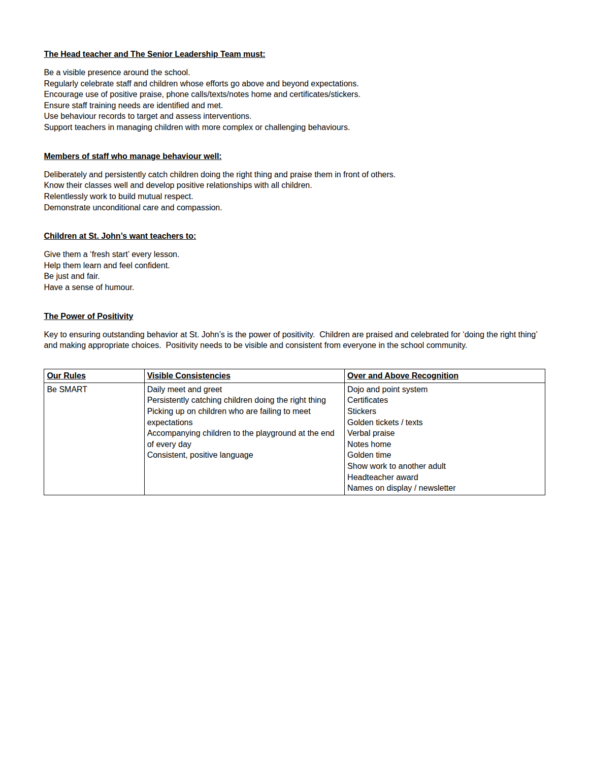The Head teacher and The Senior Leadership Team must:
Be a visible presence around the school.
Regularly celebrate staff and children whose efforts go above and beyond expectations.
Encourage use of positive praise, phone calls/texts/notes home and certificates/stickers.
Ensure staff training needs are identified and met.
Use behaviour records to target and assess interventions.
Support teachers in managing children with more complex or challenging behaviours.
Members of staff who manage behaviour well:
Deliberately and persistently catch children doing the right thing and praise them in front of others.
Know their classes well and develop positive relationships with all children.
Relentlessly work to build mutual respect.
Demonstrate unconditional care and compassion.
Children at St. John’s want teachers to:
Give them a ‘fresh start’ every lesson.
Help them learn and feel confident.
Be just and fair.
Have a sense of humour.
The Power of Positivity
Key to ensuring outstanding behavior at St. John’s is the power of positivity. Children are praised and celebrated for ‘doing the right thing’ and making appropriate choices. Positivity needs to be visible and consistent from everyone in the school community.
| Our Rules | Visible Consistencies | Over and Above Recognition |
| --- | --- | --- |
| Be SMART | Daily meet and greet Persistently catching children doing the right thing Picking up on children who are failing to meet expectations Accompanying children to the playground at the end of every day Consistent, positive language | Dojo and point system Certificates Stickers Golden tickets / texts Verbal praise Notes home Golden time Show work to another adult Headteacher award Names on display / newsletter |